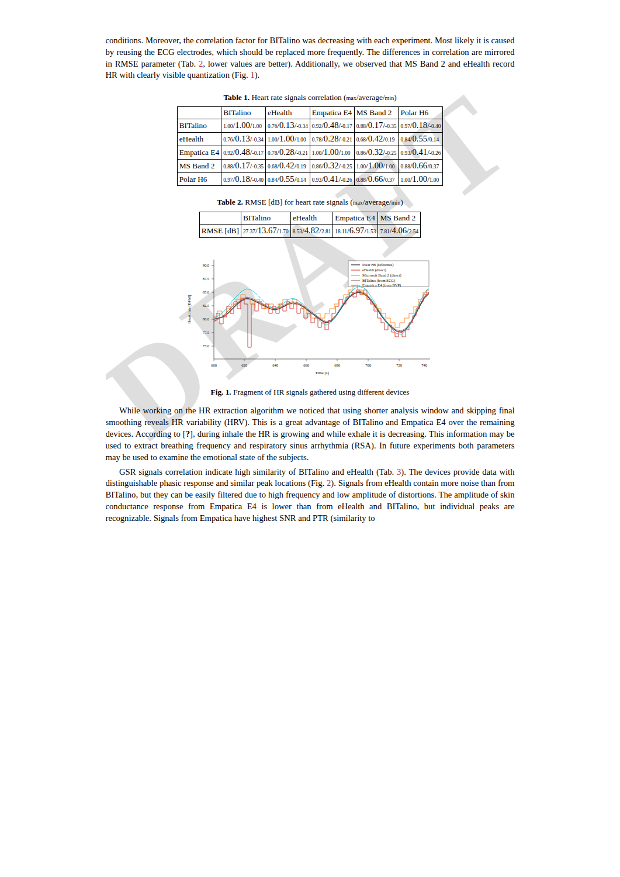DRAFT
conditions. Moreover, the correlation factor for BITalino was decreasing with each experiment. Most likely it is caused by reusing the ECG electrodes, which should be replaced more frequently. The differences in correlation are mirrored in RMSE parameter (Tab. 2, lower values are better). Additionally, we observed that MS Band 2 and eHealth record HR with clearly visible quantization (Fig. 1).
Table 1. Heart rate signals correlation (max/average/min)
| | BITalino | eHealth | Empatica E4 | MS Band 2 | Polar H6 |
| --- | --- | --- | --- | --- | --- |
| BITalino | 1.00 / 1.00 / 1.00 | 0.76 / 0.13 / -0.34 | 0.92 / 0.48 / -0.17 | 0.88 / 0.17 / -0.35 | 0.97 / 0.18 / -0.40 |
| eHealth | 0.76 / 0.13 / -0.34 | 1.00 / 1.00 / 1.00 | 0.78 / 0.28 / -0.21 | 0.68 / 0.42 / 0.19 | 0.84 / 0.55 / 0.14 |
| Empatica E4 | 0.92 / 0.48 / -0.17 | 0.78 / 0.28 / -0.21 | 1.00 / 1.00 / 1.00 | 0.86 / 0.32 / -0.25 | 0.93 / 0.41 / -0.26 |
| MS Band 2 | 0.88 / 0.17 / -0.35 | 0.68 / 0.42 / 0.19 | 0.86 / 0.32 / -0.25 | 1.00 / 1.00 / 1.00 | 0.88 / 0.66 / 0.37 |
| Polar H6 | 0.97 / 0.18 / -0.40 | 0.84 / 0.55 / 0.14 | 0.93 / 0.41 / -0.26 | 0.88 / 0.66 / 0.37 | 1.00 / 1.00 / 1.00 |
Table 2. RMSE [dB] for heart rate signals (max/average/min)
| | BITalino | eHealth | Empatica E4 | MS Band 2 |
| --- | --- | --- | --- | --- |
| RMSE [dB] | 27.37 / 13.67 / 1.70 | 8.53 / 4.82 / 2.81 | 18.11 / 6.97 / 1.53 | 7.81 / 4.06 / 2.54 |
90.0 87.5 85.0 82.5 80.0 77.5 75.0 600 620 640 660 680 700 720 740 Time [s] Heart rate [BPM] Polar H6 (reference) eHealth (direct) Microsoft Band 2 (direct) BITalino (from ECG) Empatica E4 (from BVP)
Fig. 1. Fragment of HR signals gathered using different devices
While working on the HR extraction algorithm we noticed that using shorter analysis window and skipping final smoothing reveals HR variability (HRV). This is a great advantage of BITalino and Empatica E4 over the remaining devices. According to [?], during inhale the HR is growing and while exhale it is decreasing. This information may be used to extract breathing frequency and respiratory sinus arrhythmia (RSA). In future experiments both parameters may be used to examine the emotional state of the subjects.
GSR signals correlation indicate high similarity of BITalino and eHealth (Tab. 3). The devices provide data with distinguishable phasic response and similar peak locations (Fig. 2). Signals from eHealth contain more noise than from BITalino, but they can be easily filtered due to high frequency and low amplitude of distortions. The amplitude of skin conductance response from Empatica E4 is lower than from eHealth and BITalino, but individual peaks are recognizable. Signals from Empatica have highest SNR and PTR (similarity to